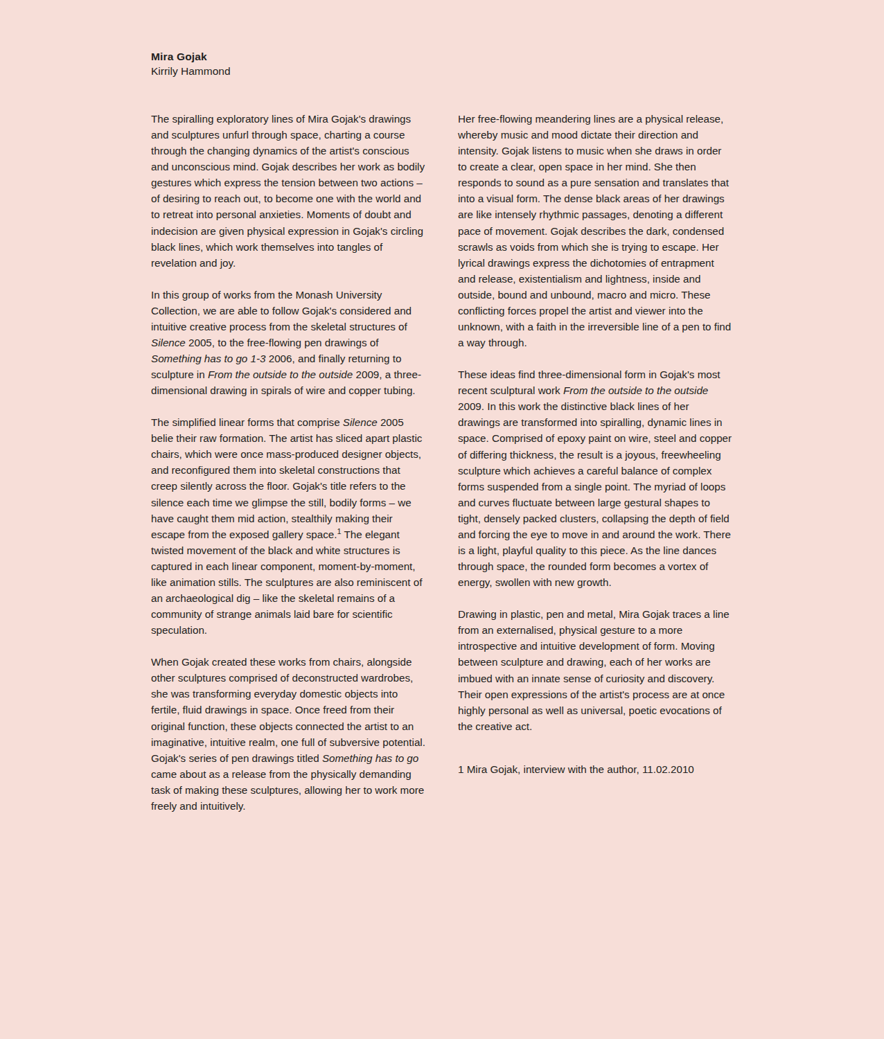Mira Gojak
Kirrily Hammond
The spiralling exploratory lines of Mira Gojak's drawings and sculptures unfurl through space, charting a course through the changing dynamics of the artist's conscious and unconscious mind. Gojak describes her work as bodily gestures which express the tension between two actions – of desiring to reach out, to become one with the world and to retreat into personal anxieties. Moments of doubt and indecision are given physical expression in Gojak's circling black lines, which work themselves into tangles of revelation and joy.
In this group of works from the Monash University Collection, we are able to follow Gojak's considered and intuitive creative process from the skeletal structures of Silence 2005, to the free-flowing pen drawings of Something has to go 1-3 2006, and finally returning to sculpture in From the outside to the outside 2009, a three-dimensional drawing in spirals of wire and copper tubing.
The simplified linear forms that comprise Silence 2005 belie their raw formation. The artist has sliced apart plastic chairs, which were once mass-produced designer objects, and reconfigured them into skeletal constructions that creep silently across the floor. Gojak's title refers to the silence each time we glimpse the still, bodily forms – we have caught them mid action, stealthily making their escape from the exposed gallery space.1 The elegant twisted movement of the black and white structures is captured in each linear component, moment-by-moment, like animation stills. The sculptures are also reminiscent of an archaeological dig – like the skeletal remains of a community of strange animals laid bare for scientific speculation.
When Gojak created these works from chairs, alongside other sculptures comprised of deconstructed wardrobes, she was transforming everyday domestic objects into fertile, fluid drawings in space. Once freed from their original function, these objects connected the artist to an imaginative, intuitive realm, one full of subversive potential. Gojak's series of pen drawings titled Something has to go came about as a release from the physically demanding task of making these sculptures, allowing her to work more freely and intuitively.
Her free-flowing meandering lines are a physical release, whereby music and mood dictate their direction and intensity. Gojak listens to music when she draws in order to create a clear, open space in her mind. She then responds to sound as a pure sensation and translates that into a visual form. The dense black areas of her drawings are like intensely rhythmic passages, denoting a different pace of movement. Gojak describes the dark, condensed scrawls as voids from which she is trying to escape. Her lyrical drawings express the dichotomies of entrapment and release, existentialism and lightness, inside and outside, bound and unbound, macro and micro. These conflicting forces propel the artist and viewer into the unknown, with a faith in the irreversible line of a pen to find a way through.
These ideas find three-dimensional form in Gojak's most recent sculptural work From the outside to the outside 2009. In this work the distinctive black lines of her drawings are transformed into spiralling, dynamic lines in space. Comprised of epoxy paint on wire, steel and copper of differing thickness, the result is a joyous, freewheeling sculpture which achieves a careful balance of complex forms suspended from a single point. The myriad of loops and curves fluctuate between large gestural shapes to tight, densely packed clusters, collapsing the depth of field and forcing the eye to move in and around the work. There is a light, playful quality to this piece. As the line dances through space, the rounded form becomes a vortex of energy, swollen with new growth.
Drawing in plastic, pen and metal, Mira Gojak traces a line from an externalised, physical gesture to a more introspective and intuitive development of form. Moving between sculpture and drawing, each of her works are imbued with an innate sense of curiosity and discovery. Their open expressions of the artist's process are at once highly personal as well as universal, poetic evocations of the creative act.
1 Mira Gojak, interview with the author, 11.02.2010